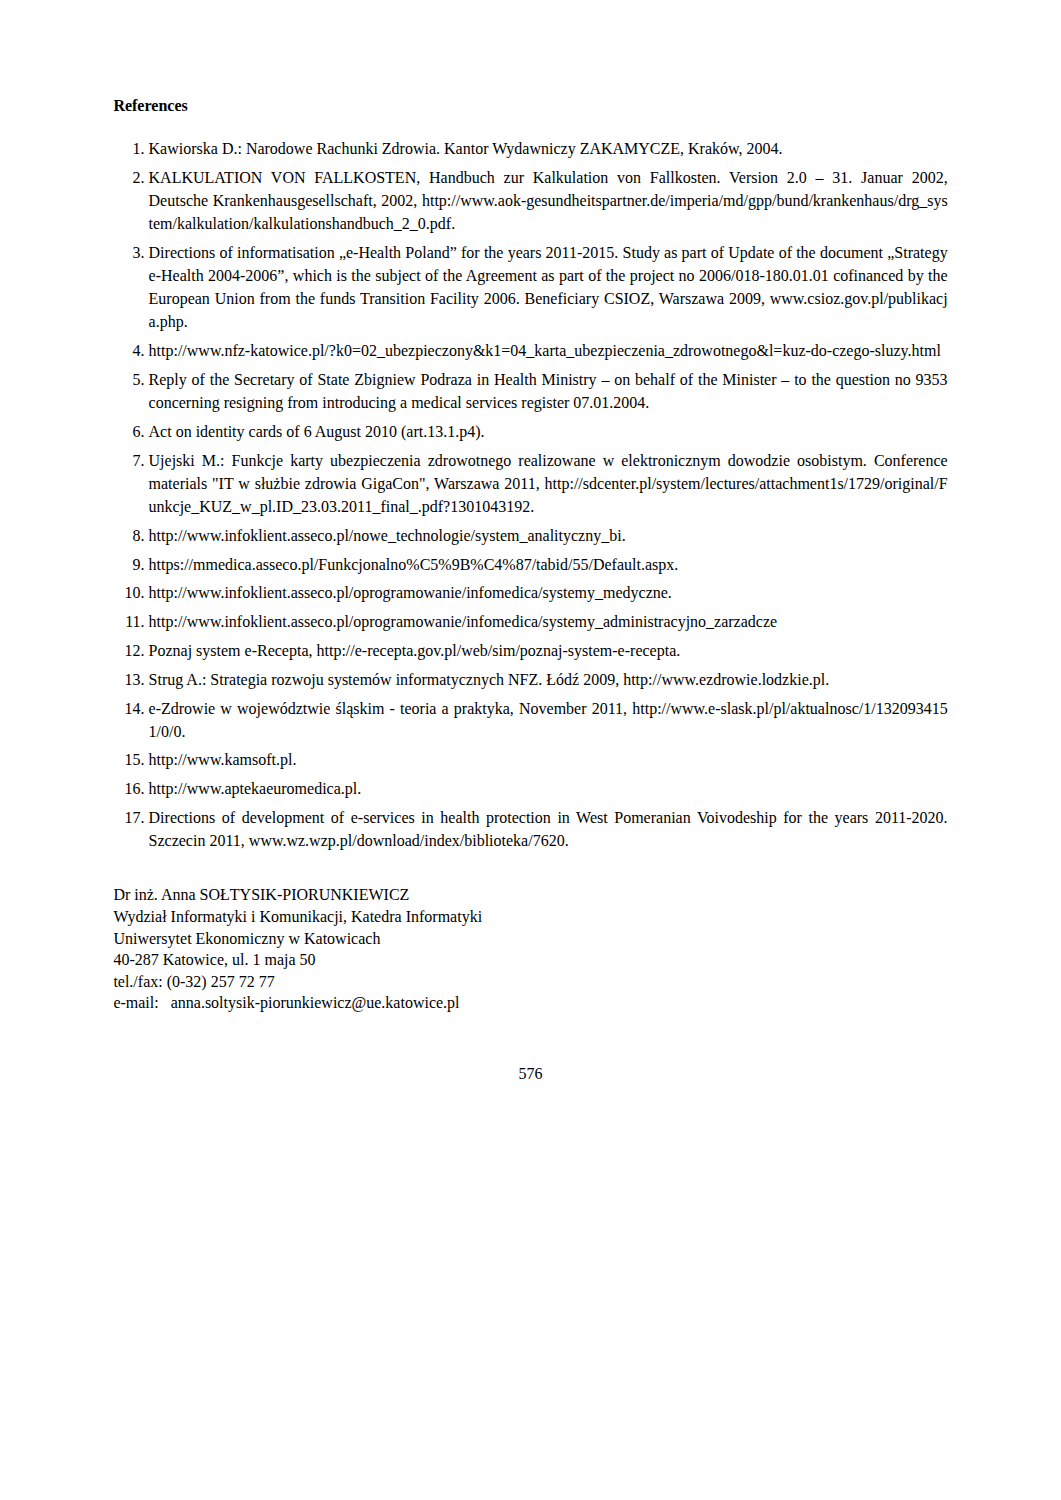References
Kawiorska D.: Narodowe Rachunki Zdrowia. Kantor Wydawniczy ZAKAMYCZE, Kraków, 2004.
KALKULATION VON FALLKOSTEN, Handbuch zur Kalkulation von Fallkosten. Version 2.0 – 31. Januar 2002, Deutsche Krankenhausgesellschaft, 2002, http://www.aok-gesundheitspartner.de/imperia/md/gpp/bund/krankenhaus/drg_system/kalkulation/kalkulationshandbuch_2_0.pdf.
Directions of informatisation „e-Health Poland” for the years 2011-2015. Study as part of Update of the document „Strategy e-Health 2004-2006”, which is the subject of the Agreement as part of the project no 2006/018-180.01.01 cofinanced by the European Union from the funds Transition Facility 2006. Beneficiary CSIOZ, Warszawa 2009, www.csioz.gov.pl/publikacja.php.
http://www.nfz-katowice.pl/?k0=02_ubezpieczony&k1=04_karta_ubezpieczenia_zdrowotnego&l=kuz-do-czego-sluzy.html
Reply of the Secretary of State Zbigniew Podraza in Health Ministry – on behalf of the Minister – to the question no 9353 concerning resigning from introducing a medical services register 07.01.2004.
Act on identity cards of 6 August 2010 (art.13.1.p4).
Ujejski M.: Funkcje karty ubezpieczenia zdrowotnego realizowane w elektronicznym dowodzie osobistym. Conference materials "IT w służbie zdrowia GigaCon", Warszawa 2011, http://sdcenter.pl/system/lectures/attachment1s/1729/original/Funkcje_KUZ_w_pl.ID_23.03.2011_final_.pdf?1301043192.
http://www.infoklient.asseco.pl/nowe_technologie/system_analityczny_bi.
https://mmedica.asseco.pl/Funkcjonalno%C5%9B%C4%87/tabid/55/Default.aspx.
http://www.infoklient.asseco.pl/oprogramowanie/infomedica/systemy_medyczne.
http://www.infoklient.asseco.pl/oprogramowanie/infomedica/systemy_administracyjno_zarzadcze
Poznaj system e-Recepta, http://e-recepta.gov.pl/web/sim/poznaj-system-e-recepta.
Strug A.: Strategia rozwoju systemów informatycznych NFZ. Łódź 2009, http://www.ezdrowie.lodzkie.pl.
e-Zdrowie w województwie śląskim - teoria a praktyka, November 2011, http://www.e-slask.pl/pl/aktualnosc/1/1320934151/0/0.
http://www.kamsoft.pl.
http://www.aptekaeuromedica.pl.
Directions of development of e-services in health protection in West Pomeranian Voivodeship for the years 2011-2020. Szczecin 2011, www.wz.wzp.pl/download/index/biblioteka/7620.
Dr inż. Anna SOŁTYSIK-PIORUNKIEWICZ
Wydział Informatyki i Komunikacji, Katedra Informatyki
Uniwersytet Ekonomiczny w Katowicach
40-287 Katowice, ul. 1 maja 50
tel./fax: (0-32) 257 72 77
e-mail: anna.soltysik-piorunkiewicz@ue.katowice.pl
576